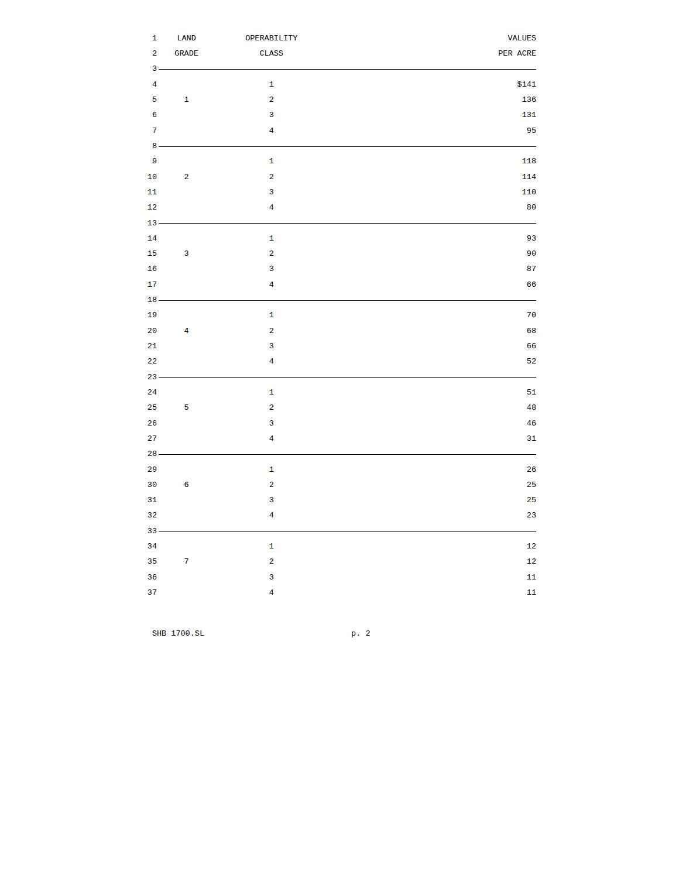| 1 | LAND | OPERABILITY | VALUES |
| 2 | GRADE | CLASS | PER ACRE |
| 3 | |
| 4 | | 1 | $141 |
| 5 | 1 | 2 | 136 |
| 6 | | 3 | 131 |
| 7 | | 4 | 95 |
| 8 | |
| 9 | | 1 | 118 |
| 10 | 2 | 2 | 114 |
| 11 | | 3 | 110 |
| 12 | | 4 | 80 |
| 13 | |
| 14 | | 1 | 93 |
| 15 | 3 | 2 | 90 |
| 16 | | 3 | 87 |
| 17 | | 4 | 66 |
| 18 | |
| 19 | | 1 | 70 |
| 20 | 4 | 2 | 68 |
| 21 | | 3 | 66 |
| 22 | | 4 | 52 |
| 23 | |
| 24 | | 1 | 51 |
| 25 | 5 | 2 | 48 |
| 26 | | 3 | 46 |
| 27 | | 4 | 31 |
| 28 | |
| 29 | | 1 | 26 |
| 30 | 6 | 2 | 25 |
| 31 | | 3 | 25 |
| 32 | | 4 | 23 |
| 33 | |
| 34 | | 1 | 12 |
| 35 | 7 | 2 | 12 |
| 36 | | 3 | 11 |
| 37 | | 4 | 11 |
SHB 1700.SL
p. 2